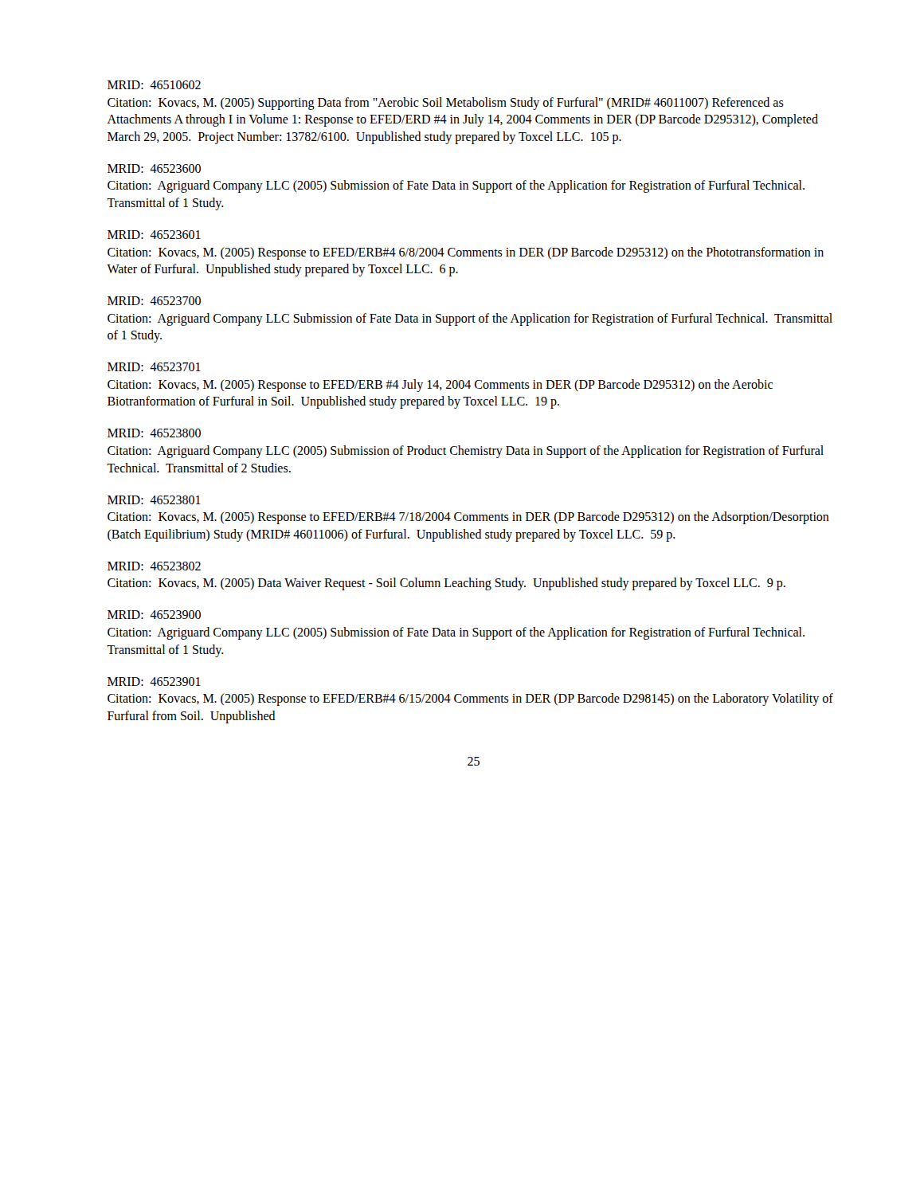MRID: 46510602
Citation: Kovacs, M. (2005) Supporting Data from "Aerobic Soil Metabolism Study of Furfural" (MRID# 46011007) Referenced as Attachments A through I in Volume 1: Response to EFED/ERD #4 in July 14, 2004 Comments in DER (DP Barcode D295312), Completed March 29, 2005. Project Number: 13782/6100. Unpublished study prepared by Toxcel LLC. 105 p.
MRID: 46523600
Citation: Agriguard Company LLC (2005) Submission of Fate Data in Support of the Application for Registration of Furfural Technical. Transmittal of 1 Study.
MRID: 46523601
Citation: Kovacs, M. (2005) Response to EFED/ERB#4 6/8/2004 Comments in DER (DP Barcode D295312) on the Phototransformation in Water of Furfural. Unpublished study prepared by Toxcel LLC. 6 p.
MRID: 46523700
Citation: Agriguard Company LLC Submission of Fate Data in Support of the Application for Registration of Furfural Technical. Transmittal of 1 Study.
MRID: 46523701
Citation: Kovacs, M. (2005) Response to EFED/ERB #4 July 14, 2004 Comments in DER (DP Barcode D295312) on the Aerobic Biotranformation of Furfural in Soil. Unpublished study prepared by Toxcel LLC. 19 p.
MRID: 46523800
Citation: Agriguard Company LLC (2005) Submission of Product Chemistry Data in Support of the Application for Registration of Furfural Technical. Transmittal of 2 Studies.
MRID: 46523801
Citation: Kovacs, M. (2005) Response to EFED/ERB#4 7/18/2004 Comments in DER (DP Barcode D295312) on the Adsorption/Desorption (Batch Equilibrium) Study (MRID# 46011006) of Furfural. Unpublished study prepared by Toxcel LLC. 59 p.
MRID: 46523802
Citation: Kovacs, M. (2005) Data Waiver Request - Soil Column Leaching Study. Unpublished study prepared by Toxcel LLC. 9 p.
MRID: 46523900
Citation: Agriguard Company LLC (2005) Submission of Fate Data in Support of the Application for Registration of Furfural Technical. Transmittal of 1 Study.
MRID: 46523901
Citation: Kovacs, M. (2005) Response to EFED/ERB#4 6/15/2004 Comments in DER (DP Barcode D298145) on the Laboratory Volatility of Furfural from Soil. Unpublished
25